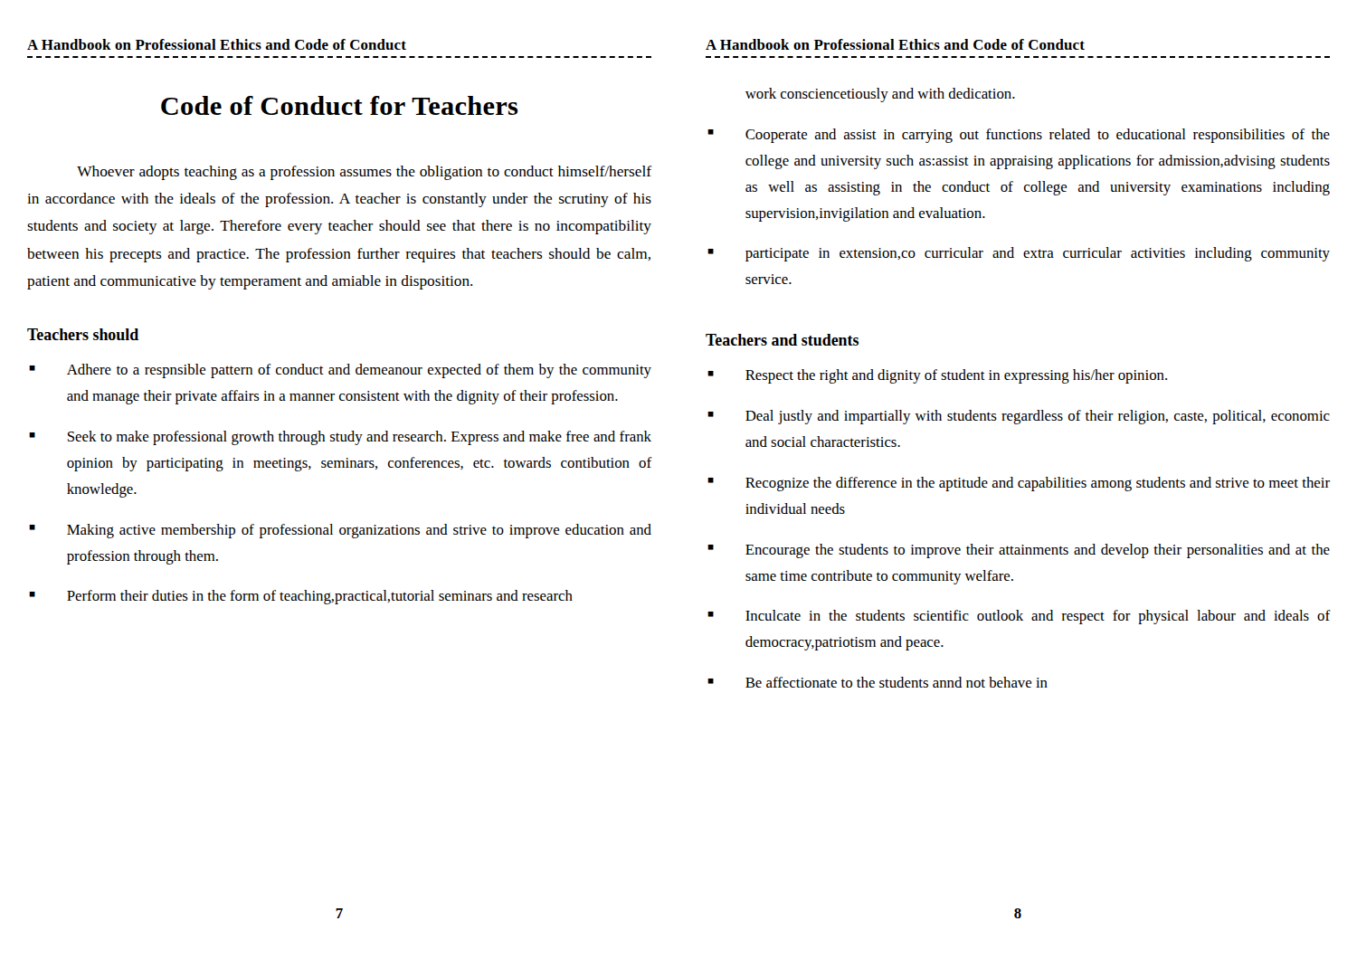A Handbook on Professional Ethics and Code of Conduct
Code of Conduct for Teachers
Whoever adopts teaching as a profession assumes the obligation to conduct himself/herself in accordance with the ideals of the profession. A teacher is constantly under the scrutiny of his students and society at large. Therefore every teacher should see that there is no incompatibility between his precepts and practice. The profession further requires that teachers should be calm, patient and communicative by temperament and amiable in disposition.
Teachers should
Adhere to a respnsible pattern of conduct and demeanour expected of them by the community and manage their private affairs in a manner consistent with the dignity of their profession.
Seek to make professional growth through study and research. Express and make free and frank opinion by participating in meetings, seminars, conferences, etc. towards contibution of knowledge.
Making active membership of professional organizations and strive to improve education and profession through them.
Perform their duties in the form of teaching,practical,tutorial seminars and research
7
A Handbook on Professional Ethics and Code of Conduct
work consciencetiously and with dedication.
Cooperate and assist in carrying out functions related to educational responsibilities of the college and university such as:assist in appraising applications for admission,advising students as well as assisting in the conduct of college and university examinations including supervision,invigilation and evaluation.
participate in extension,co curricular and extra curricular activities including community service.
Teachers and students
Respect the right and dignity of student in expressing his/her opinion.
Deal justly and impartially with students regardless of their religion, caste, political, economic and social characteristics.
Recognize the difference in the aptitude and capabilities among students and strive to meet their individual needs
Encourage the students to improve their attainments and develop their personalities and at the same time contribute to community welfare.
Inculcate in the students scientific outlook and respect for physical labour and ideals of democracy,patriotism and peace.
Be affectionate to the students annd not behave in
8